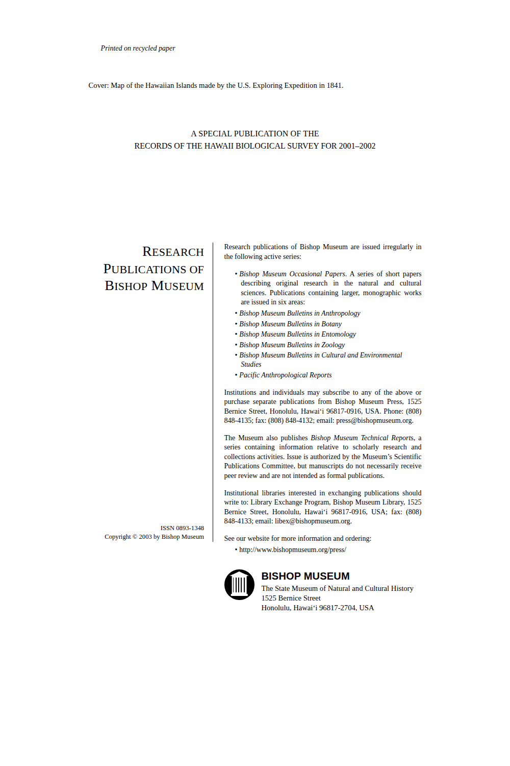Printed on recycled paper
Cover: Map of the Hawaiian Islands made by the U.S. Exploring Expedition in 1841.
A SPECIAL PUBLICATION OF THE
RECORDS OF THE HAWAII BIOLOGICAL SURVEY FOR 2001–2002
RESEARCH
PUBLICATIONS OF
BISHOP MUSEUM
ISSN 0893-1348
Copyright © 2003 by Bishop Museum
Research publications of Bishop Museum are issued irregularly in the following active series:
•Bishop Museum Occasional Papers. A series of short papers describing original research in the natural and cultural sciences. Publications containing larger, monographic works are issued in six areas:
•Bishop Museum Bulletins in Anthropology
•Bishop Museum Bulletins in Botany
•Bishop Museum Bulletins in Entomology
•Bishop Museum Bulletins in Zoology
•Bishop Museum Bulletins in Cultural and Environmental Studies
•Pacific Anthropological Reports
Institutions and individuals may subscribe to any of the above or purchase separate publications from Bishop Museum Press, 1525 Bernice Street, Honolulu, Hawai‘i 96817-0916, USA. Phone: (808) 848-4135; fax: (808) 848-4132; email: press@bishopmuseum.org.
The Museum also publishes Bishop Museum Technical Reports, a series containing information relative to scholarly research and collections activities. Issue is authorized by the Museum’s Scientific Publications Committee, but manuscripts do not necessarily receive peer review and are not intended as formal publications.
Institutional libraries interested in exchanging publications should write to: Library Exchange Program, Bishop Museum Library, 1525 Bernice Street, Honolulu, Hawai‘i 96817-0916, USA; fax: (808) 848-4133; email: libex@bishopmuseum.org.
See our website for more information and ordering:
•http://www.bishopmuseum.org/press/
BISHOP MUSEUM The State Museum of Natural and Cultural History 1525 Bernice Street Honolulu, Hawai‘i 96817-2704, USA